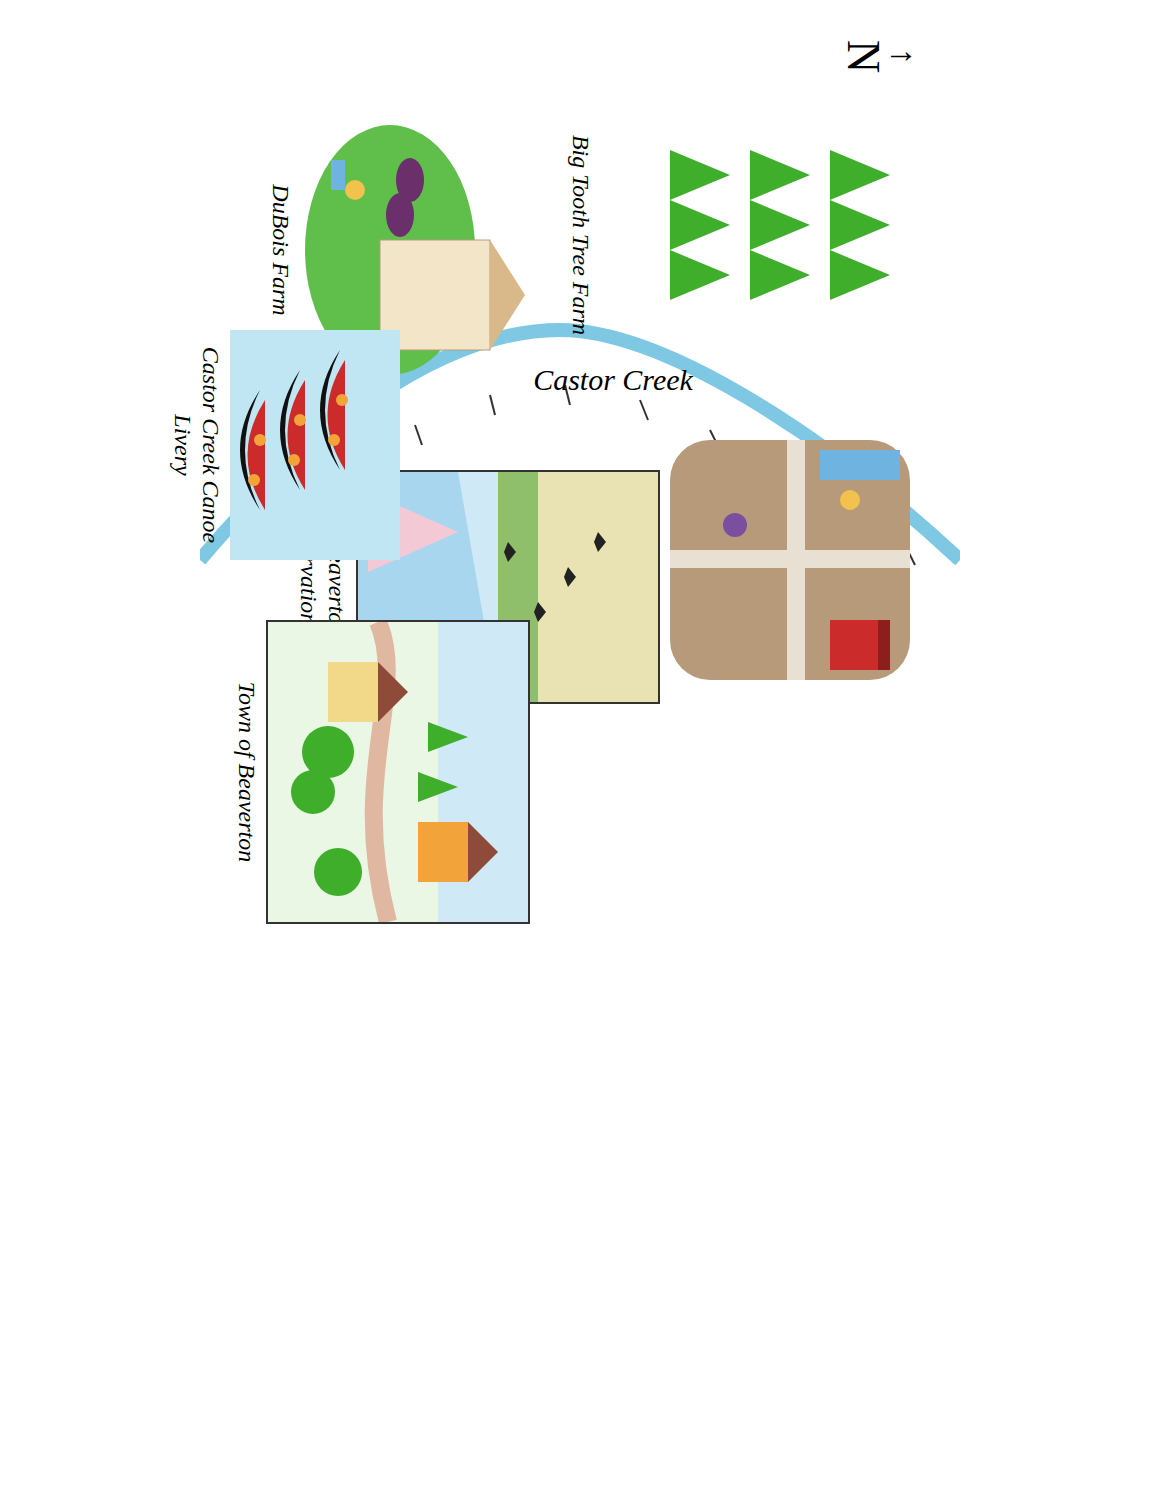↑ N
Castor Creek
Big Tooth Tree Farm
Wagner Farm
Beaverton Conservation Club
DuBois Farm
Castor Creek Canoe Livery
Town of Beaverton